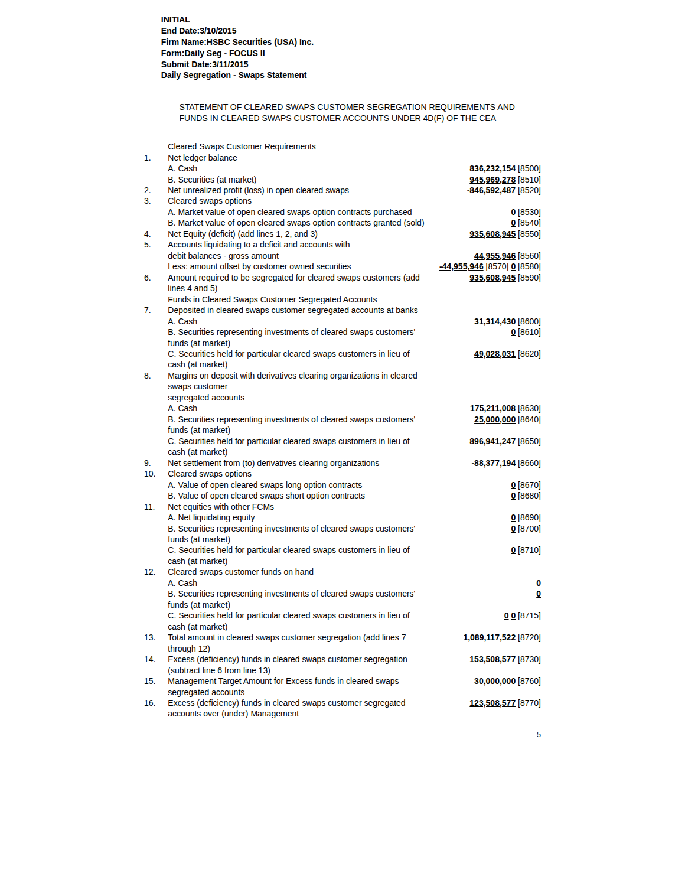INITIAL
End Date:3/10/2015
Firm Name:HSBC Securities (USA) Inc.
Form:Daily Seg - FOCUS II
Submit Date:3/11/2015
Daily Segregation - Swaps Statement
STATEMENT OF CLEARED SWAPS CUSTOMER SEGREGATION REQUIREMENTS AND
FUNDS IN CLEARED SWAPS CUSTOMER ACCOUNTS UNDER 4D(F) OF THE CEA
| | Cleared Swaps Customer Requirements | |
| 1. | Net ledger balance | |
| | A. Cash | 836,232,154 [8500] |
| | B. Securities (at market) | 945,969,278 [8510] |
| 2. | Net unrealized profit (loss) in open cleared swaps | -846,592,487 [8520] |
| 3. | Cleared swaps options | |
| | A. Market value of open cleared swaps option contracts purchased | 0 [8530] |
| | B. Market value of open cleared swaps option contracts granted (sold) | 0 [8540] |
| 4. | Net Equity (deficit) (add lines 1, 2, and 3) | 935,608,945 [8550] |
| 5. | Accounts liquidating to a deficit and accounts with | |
| | debit balances - gross amount | 44,955,946 [8560] |
| | Less: amount offset by customer owned securities | -44,955,946 [8570] 0 [8580] |
| 6. | Amount required to be segregated for cleared swaps customers (add lines 4 and 5) | 935,608,945 [8590] |
| | Funds in Cleared Swaps Customer Segregated Accounts | |
| 7. | Deposited in cleared swaps customer segregated accounts at banks | |
| | A. Cash | 31,314,430 [8600] |
| | B. Securities representing investments of cleared swaps customers' funds (at market) | 0 [8610] |
| | C. Securities held for particular cleared swaps customers in lieu of cash (at market) | 49,028,031 [8620] |
| 8. | Margins on deposit with derivatives clearing organizations in cleared swaps customer | |
| | segregated accounts | |
| | A. Cash | 175,211,008 [8630] |
| | B. Securities representing investments of cleared swaps customers' funds (at market) | 25,000,000 [8640] |
| | C. Securities held for particular cleared swaps customers in lieu of cash (at market) | 896,941,247 [8650] |
| 9. | Net settlement from (to) derivatives clearing organizations | -88,377,194 [8660] |
| 10. | Cleared swaps options | |
| | A. Value of open cleared swaps long option contracts | 0 [8670] |
| | B. Value of open cleared swaps short option contracts | 0 [8680] |
| 11. | Net equities with other FCMs | |
| | A. Net liquidating equity | 0 [8690] |
| | B. Securities representing investments of cleared swaps customers' funds (at market) | 0 [8700] |
| | C. Securities held for particular cleared swaps customers in lieu of cash (at market) | 0 [8710] |
| 12. | Cleared swaps customer funds on hand | |
| | A. Cash | 0 |
| | B. Securities representing investments of cleared swaps customers' funds (at market) | 0 |
| | C. Securities held for particular cleared swaps customers in lieu of cash (at market) | 0 0 [8715] |
| 13. | Total amount in cleared swaps customer segregation (add lines 7 through 12) | 1,089,117,522 [8720] |
| 14. | Excess (deficiency) funds in cleared swaps customer segregation (subtract line 6 from line 13) | 153,508,577 [8730] |
| 15. | Management Target Amount for Excess funds in cleared swaps segregated accounts | 30,000,000 [8760] |
| 16. | Excess (deficiency) funds in cleared swaps customer segregated accounts over (under) Management | 123,508,577 [8770] |
5